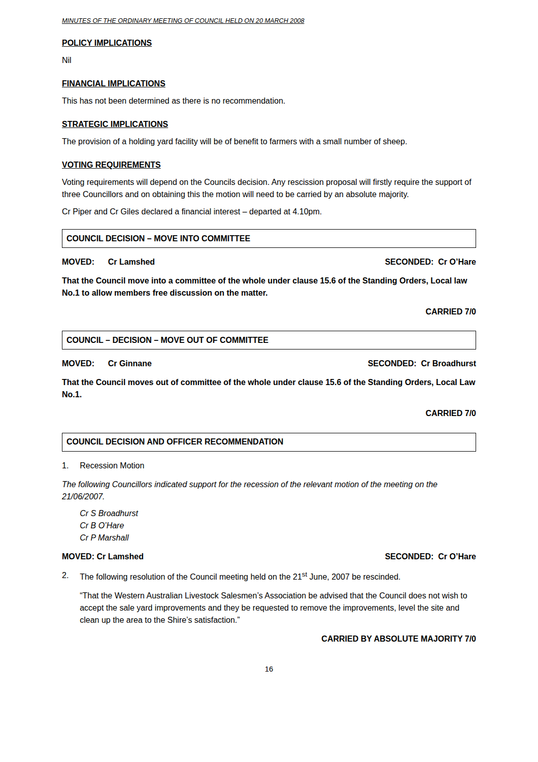MINUTES OF THE ORDINARY MEETING OF COUNCIL HELD ON 20 MARCH 2008
POLICY IMPLICATIONS
Nil
FINANCIAL IMPLICATIONS
This has not been determined as there is no recommendation.
STRATEGIC IMPLICATIONS
The provision of a holding yard facility will be of benefit to farmers with a small number of sheep.
VOTING REQUIREMENTS
Voting requirements will depend on the Councils decision. Any rescission proposal will firstly require the support of three Councillors and on obtaining this the motion will need to be carried by an absolute majority.
Cr Piper and Cr Giles declared a financial interest – departed at 4.10pm.
COUNCIL DECISION – MOVE INTO COMMITTEE
MOVED: Cr Lamshed SECONDED: Cr O’Hare
That the Council move into a committee of the whole under clause 15.6 of the Standing Orders, Local law No.1 to allow members free discussion on the matter.
CARRIED 7/0
COUNCIL – DECISION – MOVE OUT OF COMMITTEE
MOVED: Cr Ginnane SECONDED: Cr Broadhurst
That the Council moves out of committee of the whole under clause 15.6 of the Standing Orders, Local Law No.1.
CARRIED 7/0
COUNCIL DECISION AND OFFICER RECOMMENDATION
1. Recession Motion
The following Councillors indicated support for the recession of the relevant motion of the meeting on the 21/06/2007.
Cr S Broadhurst
Cr B O’Hare
Cr P Marshall
MOVED: Cr Lamshed SECONDED: Cr O’Hare
2. The following resolution of the Council meeting held on the 21st June, 2007 be rescinded.
“That the Western Australian Livestock Salesmen’s Association be advised that the Council does not wish to accept the sale yard improvements and they be requested to remove the improvements, level the site and clean up the area to the Shire’s satisfaction.”
CARRIED BY ABSOLUTE MAJORITY 7/0
16